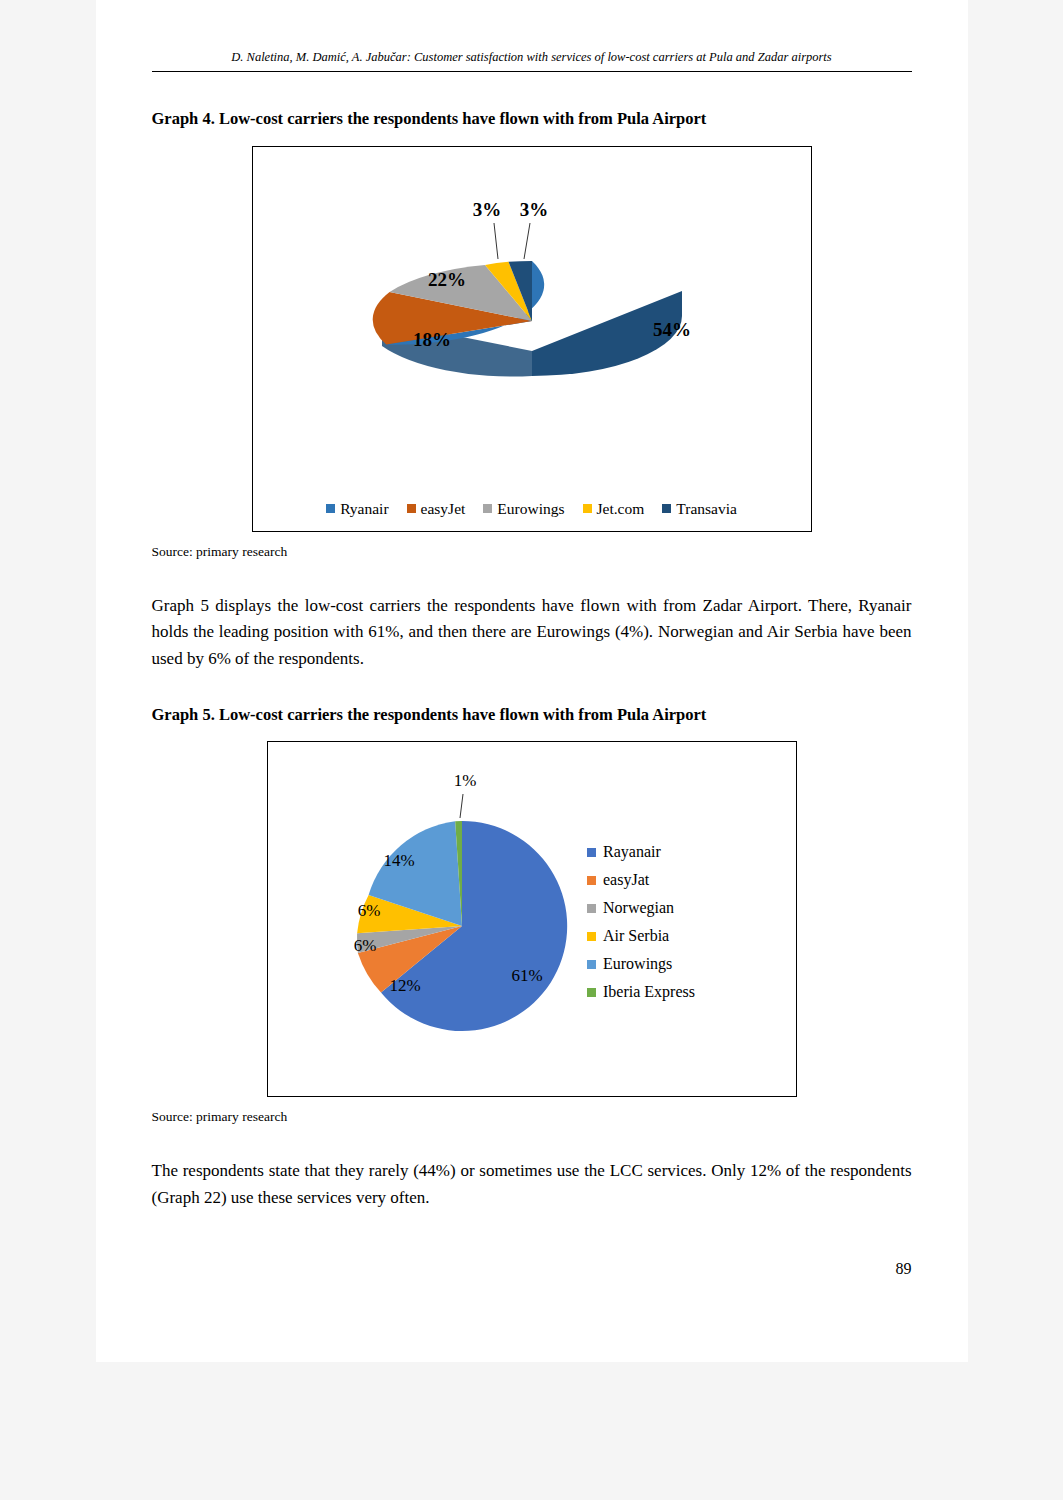D. Naletina, M. Damić, A. Jabučar: Customer satisfaction with services of low-cost carriers at Pula and Zadar airports
Graph 4. Low-cost carriers the respondents have flown with from Pula Airport
54% 18% 22% 3% 3%
Ryanair easyJet Eurowings Jet.com Transavia
Source: primary research
Graph 5 displays the low-cost carriers the respondents have flown with from Zadar Airport. There, Ryanair holds the leading position with 61%, and then there are Eurowings (4%). Norwegian and Air Serbia have been used by 6% of the respondents.
Graph 5. Low-cost carriers the respondents have flown with from Pula Airport
61% 12% 6% 6% 14% 1% Rayanair easyJat Norwegian Air Serbia Eurowings Iberia Express
Source: primary research
The respondents state that they rarely (44%) or sometimes use the LCC services. Only 12% of the respondents (Graph 22) use these services very often.
89